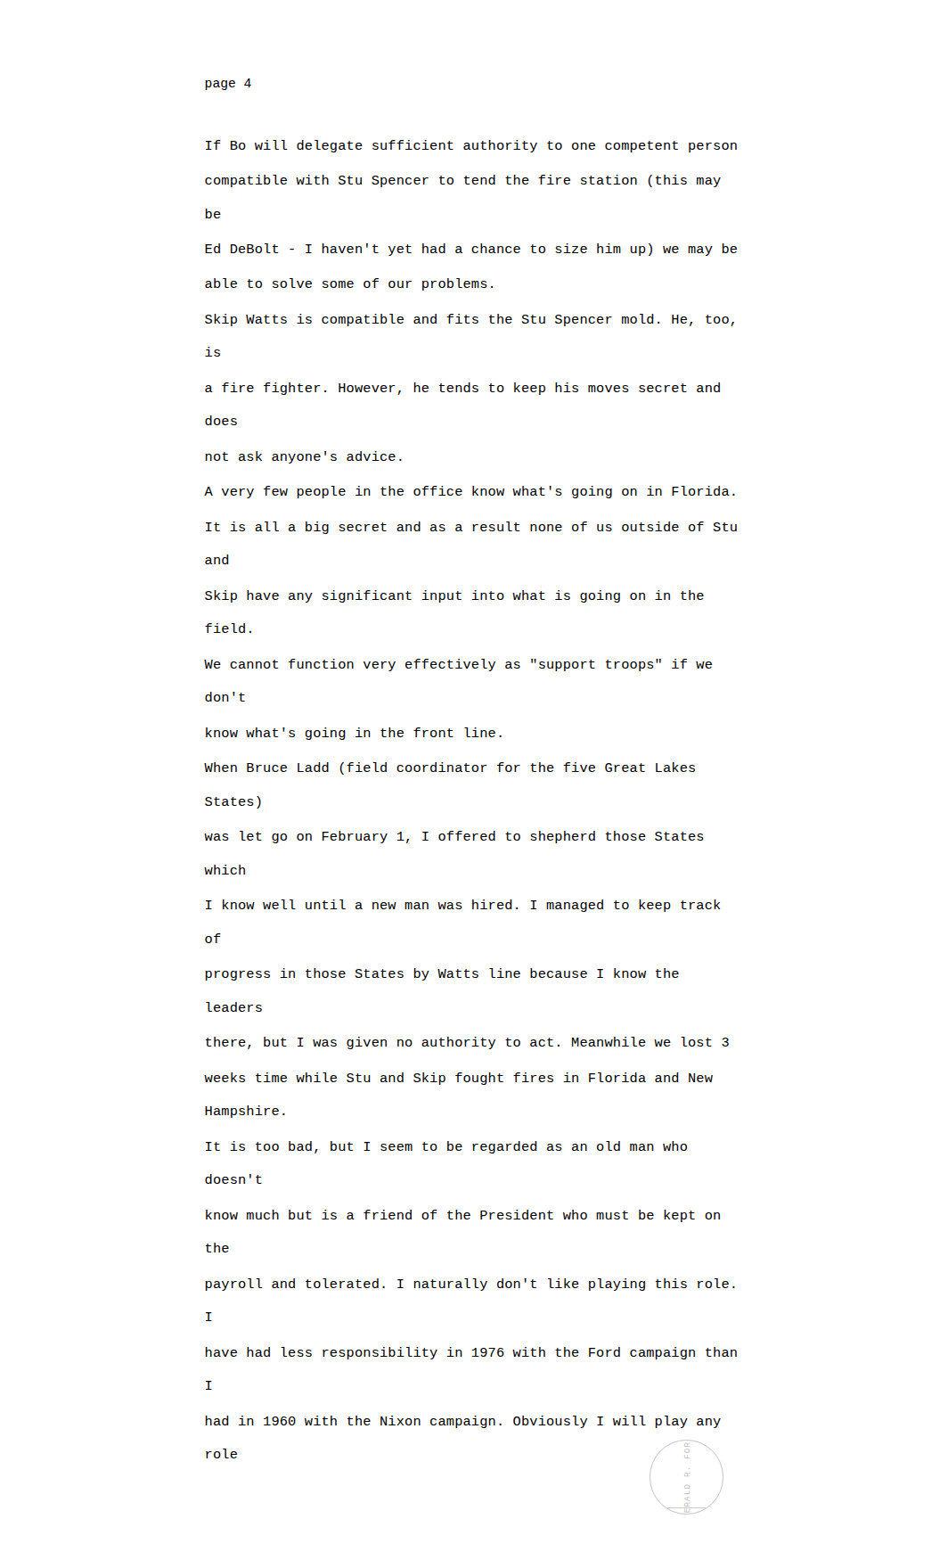page 4
If Bo will delegate sufficient authority to one competent person
compatible with Stu Spencer to tend the fire station (this may be
Ed DeBolt - I haven't yet had a chance to size him up) we may be
able to solve some of our problems.
Skip Watts is compatible and fits the Stu Spencer mold. He, too, is
a fire fighter. However, he tends to keep his moves secret and does
not ask anyone's advice.
A very few people in the office know what's going on in Florida.
It is all a big secret and as a result none of us outside of Stu and
Skip have any significant input into what is going on in the field.
We cannot function very effectively as "support troops" if we don't
know what's going in the front line.
When Bruce Ladd (field coordinator for the five Great Lakes States)
was let go on February 1, I offered to shepherd those States which
I know well until a new man was hired. I managed to keep track of
progress in those States by Watts line because I know the leaders
there, but I was given no authority to act. Meanwhile we lost 3
weeks time while Stu and Skip fought fires in Florida and New Hampshire.
It is too bad, but I seem to be regarded as an old man who doesn't
know much but is a friend of the President who must be kept on the
payroll and tolerated. I naturally don't like playing this role. I
have had less responsibility in 1976 with the Ford campaign than I
had in 1960 with the Nixon campaign. Obviously I will play any role
GERALD R. FORD